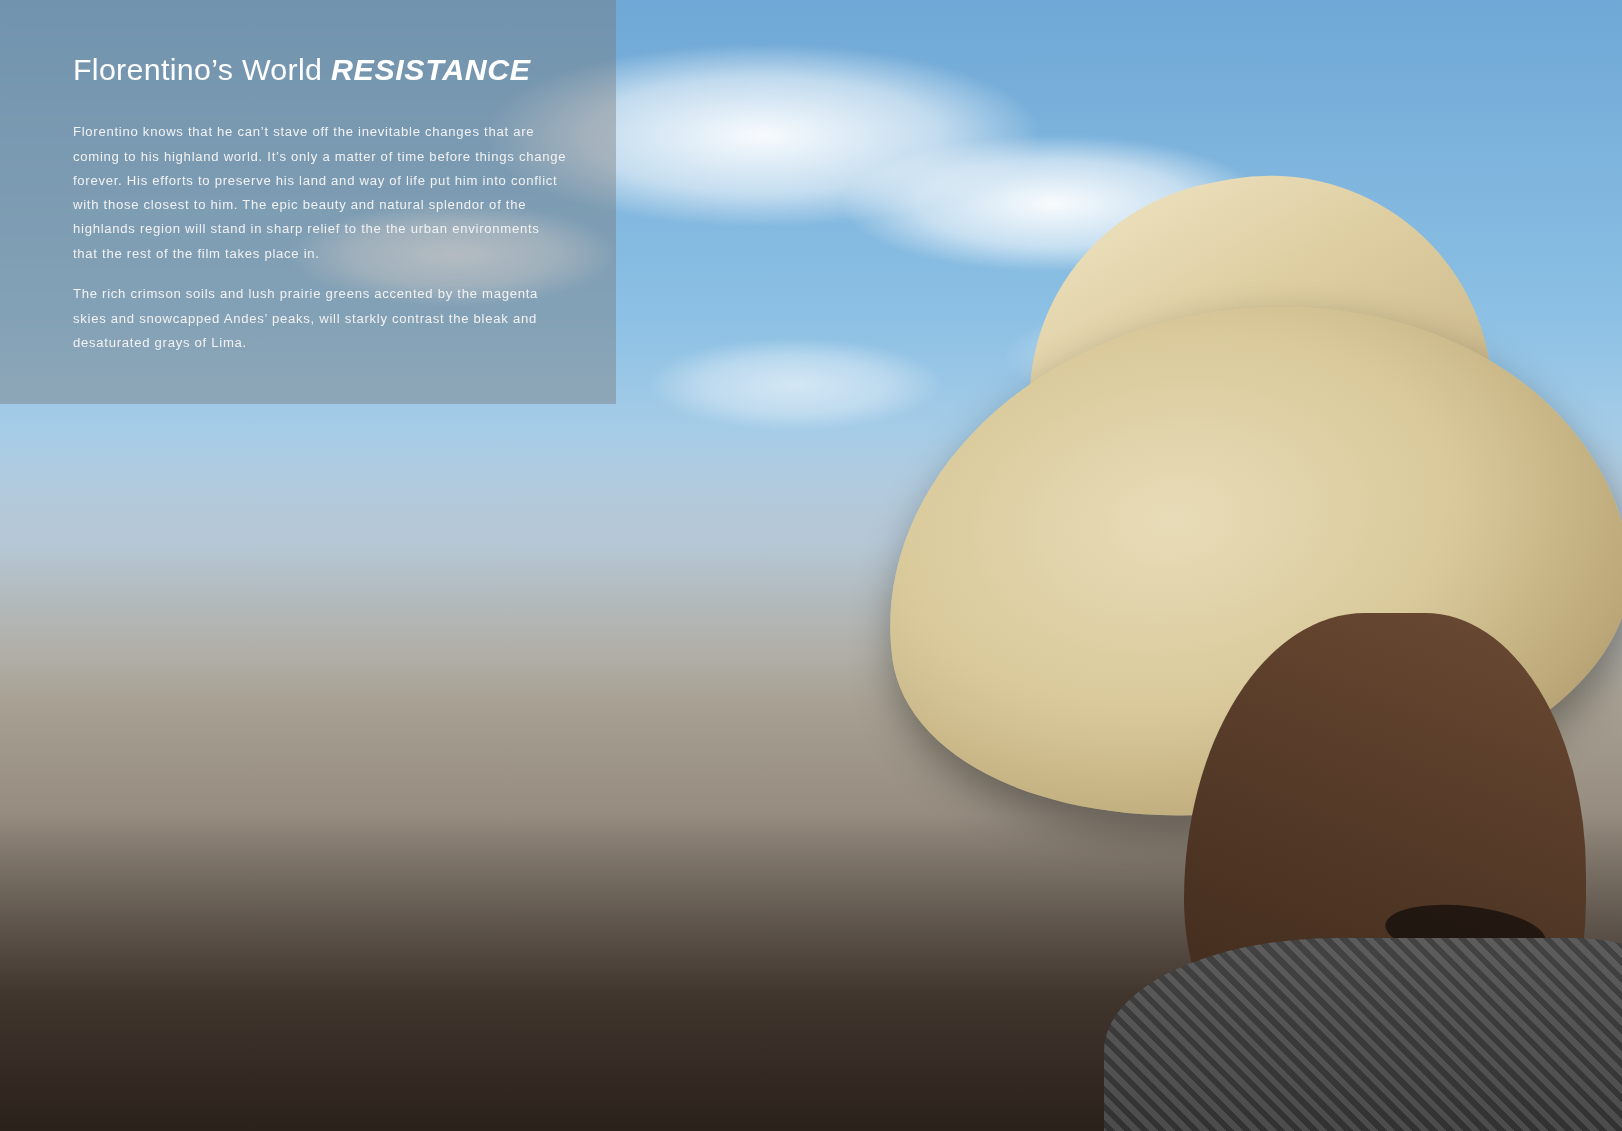Florentino’s World RESISTANCE
Florentino knows that he can’t stave off the inevitable changes that are coming to his highland world. It’s only a matter of time before things change forever. His efforts to preserve his land and way of life put him into conflict with those closest to him. The epic beauty and natural splendor of the highlands region will stand in sharp relief to the the urban environments that the rest of the film takes place in.
The rich crimson soils and lush prairie greens accented by the magenta skies and snowcapped Andes’ peaks, will starkly contrast the bleak and desaturated grays of Lima.